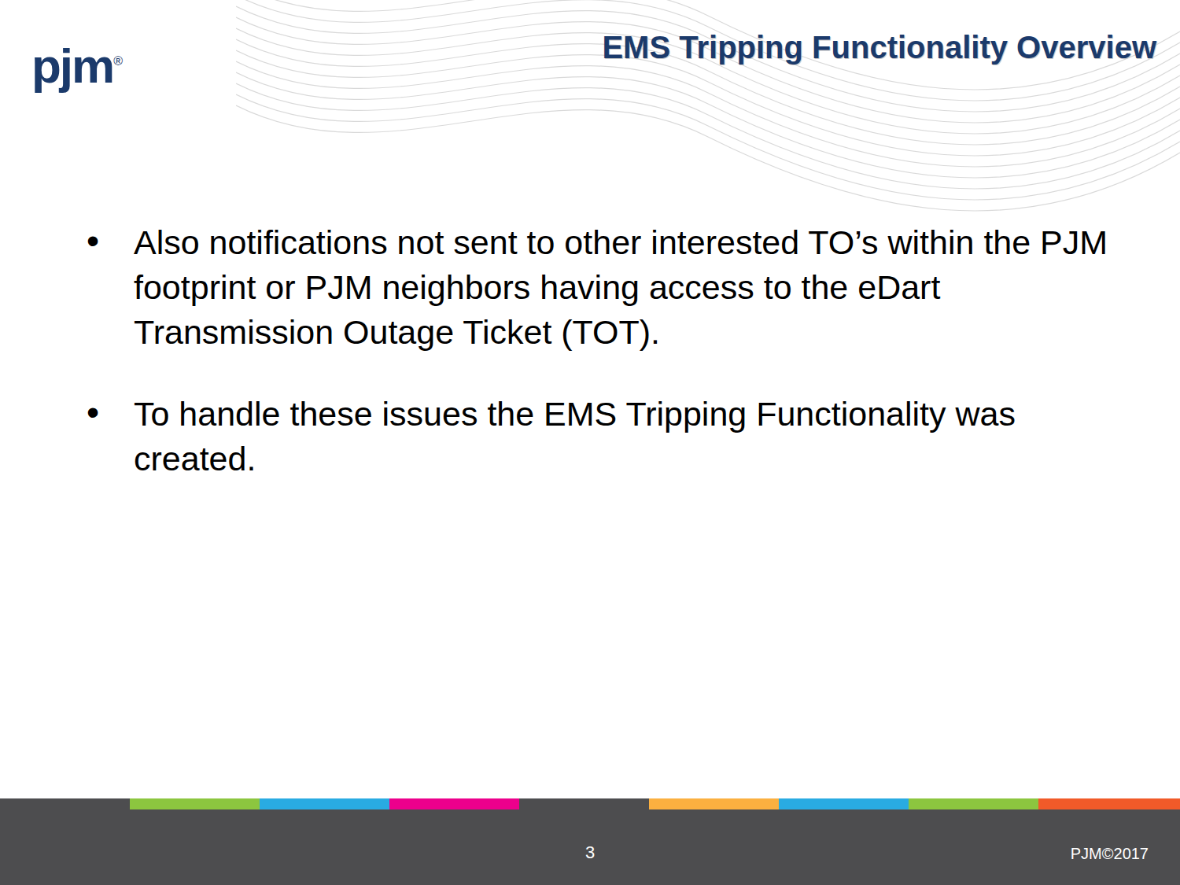pjm®
EMS Tripping Functionality Overview
Also notifications not sent to other interested TO’s within the PJM footprint or PJM neighbors having access to the eDart Transmission Outage Ticket (TOT).
To handle these issues the EMS Tripping Functionality was created.
3
PJM©2017